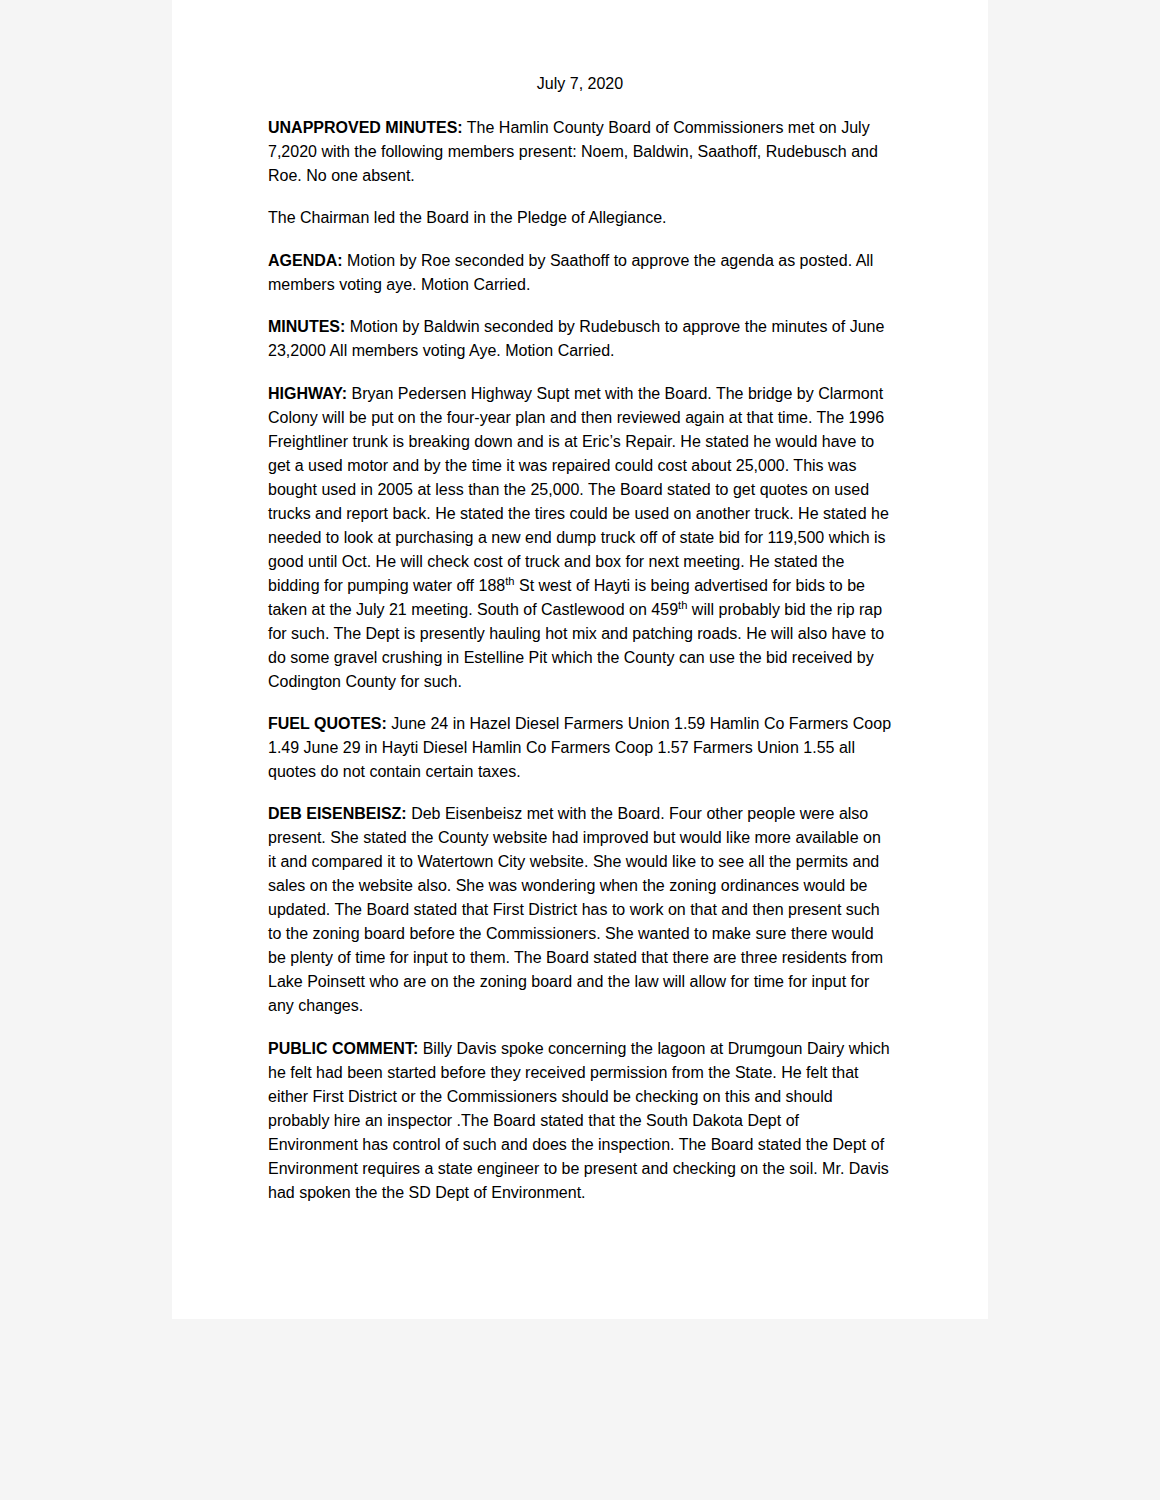July 7, 2020
UNAPPROVED MINUTES: The Hamlin County Board of Commissioners met on July 7,2020 with the following members present: Noem, Baldwin, Saathoff, Rudebusch and Roe. No one absent.
The Chairman led the Board in the Pledge of Allegiance.
AGENDA: Motion by Roe seconded by Saathoff to approve the agenda as posted. All members voting aye. Motion Carried.
MINUTES: Motion by Baldwin seconded by Rudebusch to approve the minutes of June 23,2000 All members voting Aye. Motion Carried.
HIGHWAY: Bryan Pedersen Highway Supt met with the Board. The bridge by Clarmont Colony will be put on the four-year plan and then reviewed again at that time. The 1996 Freightliner trunk is breaking down and is at Eric’s Repair. He stated he would have to get a used motor and by the time it was repaired could cost about 25,000. This was bought used in 2005 at less than the 25,000. The Board stated to get quotes on used trucks and report back. He stated the tires could be used on another truck. He stated he needed to look at purchasing a new end dump truck off of state bid for 119,500 which is good until Oct. He will check cost of truck and box for next meeting. He stated the bidding for pumping water off 188th St west of Hayti is being advertised for bids to be taken at the July 21 meeting. South of Castlewood on 459th will probably bid the rip rap for such. The Dept is presently hauling hot mix and patching roads. He will also have to do some gravel crushing in Estelline Pit which the County can use the bid received by Codington County for such.
FUEL QUOTES: June 24 in Hazel Diesel Farmers Union 1.59 Hamlin Co Farmers Coop 1.49 June 29 in Hayti Diesel Hamlin Co Farmers Coop 1.57 Farmers Union 1.55 all quotes do not contain certain taxes.
DEB EISENBEISZ: Deb Eisenbeisz met with the Board. Four other people were also present. She stated the County website had improved but would like more available on it and compared it to Watertown City website. She would like to see all the permits and sales on the website also. She was wondering when the zoning ordinances would be updated. The Board stated that First District has to work on that and then present such to the zoning board before the Commissioners. She wanted to make sure there would be plenty of time for input to them. The Board stated that there are three residents from Lake Poinsett who are on the zoning board and the law will allow for time for input for any changes.
PUBLIC COMMENT: Billy Davis spoke concerning the lagoon at Drumgoun Dairy which he felt had been started before they received permission from the State. He felt that either First District or the Commissioners should be checking on this and should probably hire an inspector .The Board stated that the South Dakota Dept of Environment has control of such and does the inspection. The Board stated the Dept of Environment requires a state engineer to be present and checking on the soil. Mr. Davis had spoken the the SD Dept of Environment.